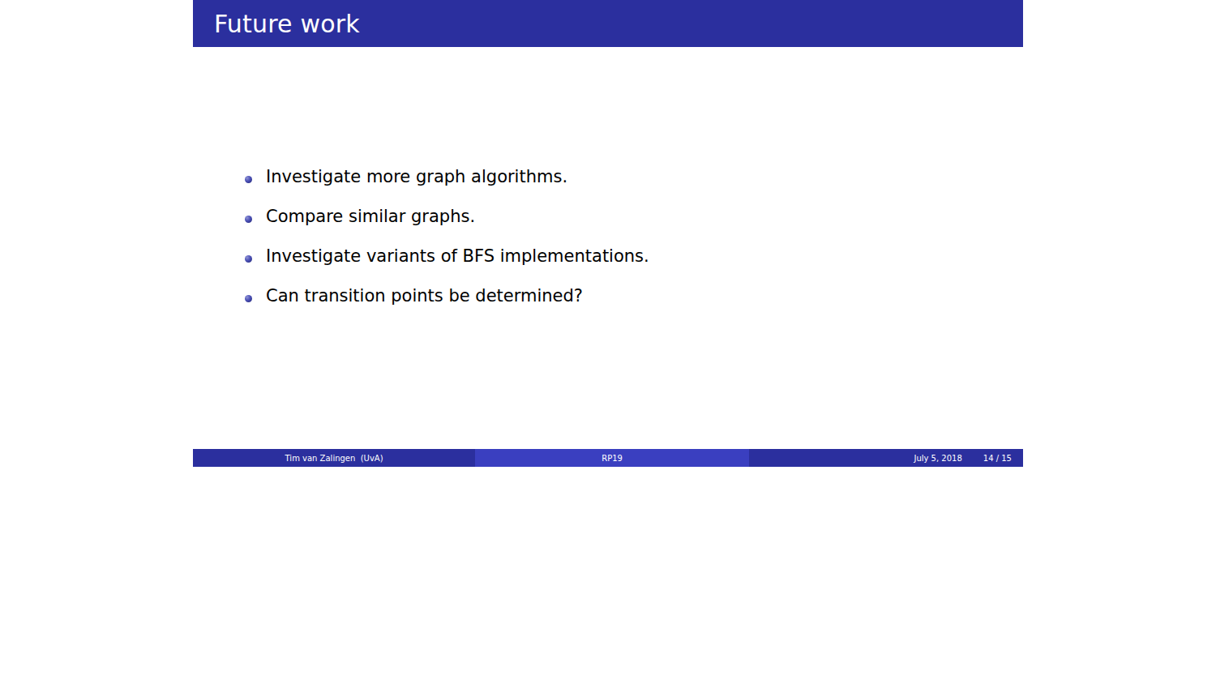Future work
Investigate more graph algorithms.
Compare similar graphs.
Investigate variants of BFS implementations.
Can transition points be determined?
Tim van Zalingen (UvA)
RP19
July 5, 201814 / 15